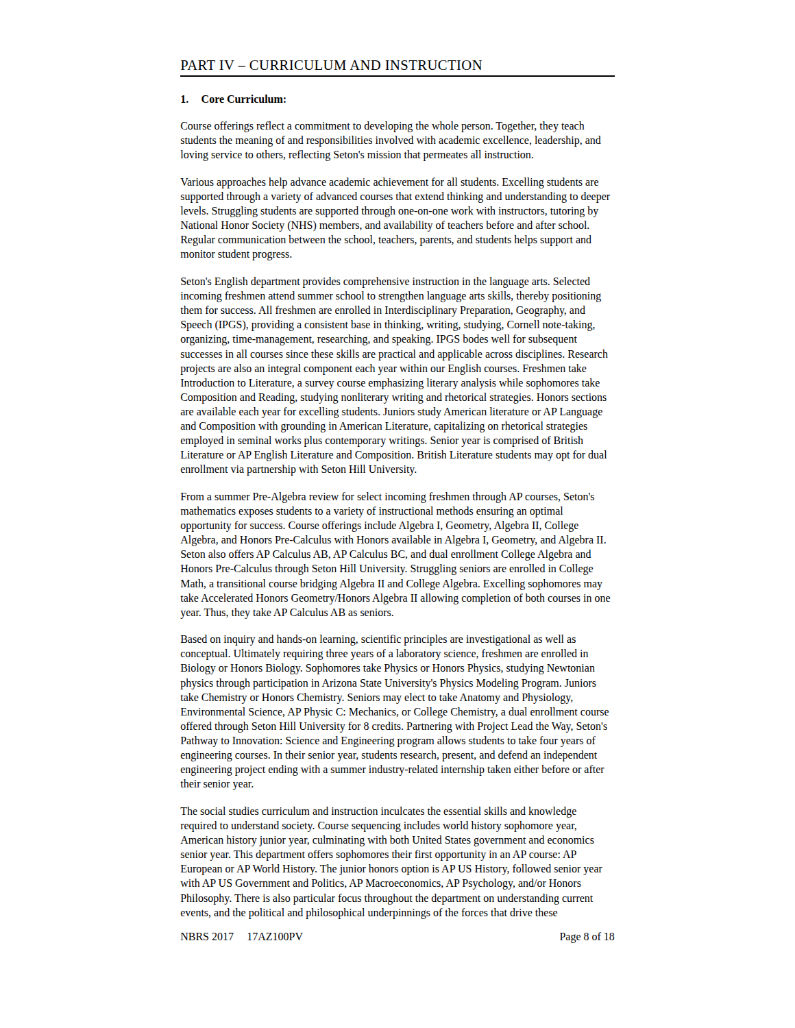PART IV – CURRICULUM AND INSTRUCTION
1. Core Curriculum:
Course offerings reflect a commitment to developing the whole person. Together, they teach students the meaning of and responsibilities involved with academic excellence, leadership, and loving service to others, reflecting Seton's mission that permeates all instruction.
Various approaches help advance academic achievement for all students. Excelling students are supported through a variety of advanced courses that extend thinking and understanding to deeper levels. Struggling students are supported through one-on-one work with instructors, tutoring by National Honor Society (NHS) members, and availability of teachers before and after school. Regular communication between the school, teachers, parents, and students helps support and monitor student progress.
Seton's English department provides comprehensive instruction in the language arts. Selected incoming freshmen attend summer school to strengthen language arts skills, thereby positioning them for success. All freshmen are enrolled in Interdisciplinary Preparation, Geography, and Speech (IPGS), providing a consistent base in thinking, writing, studying, Cornell note-taking, organizing, time-management, researching, and speaking. IPGS bodes well for subsequent successes in all courses since these skills are practical and applicable across disciplines. Research projects are also an integral component each year within our English courses. Freshmen take Introduction to Literature, a survey course emphasizing literary analysis while sophomores take Composition and Reading, studying nonliterary writing and rhetorical strategies. Honors sections are available each year for excelling students. Juniors study American literature or AP Language and Composition with grounding in American Literature, capitalizing on rhetorical strategies employed in seminal works plus contemporary writings. Senior year is comprised of British Literature or AP English Literature and Composition. British Literature students may opt for dual enrollment via partnership with Seton Hill University.
From a summer Pre-Algebra review for select incoming freshmen through AP courses, Seton's mathematics exposes students to a variety of instructional methods ensuring an optimal opportunity for success. Course offerings include Algebra I, Geometry, Algebra II, College Algebra, and Honors Pre-Calculus with Honors available in Algebra I, Geometry, and Algebra II. Seton also offers AP Calculus AB, AP Calculus BC, and dual enrollment College Algebra and Honors Pre-Calculus through Seton Hill University. Struggling seniors are enrolled in College Math, a transitional course bridging Algebra II and College Algebra. Excelling sophomores may take Accelerated Honors Geometry/Honors Algebra II allowing completion of both courses in one year. Thus, they take AP Calculus AB as seniors.
Based on inquiry and hands-on learning, scientific principles are investigational as well as conceptual. Ultimately requiring three years of a laboratory science, freshmen are enrolled in Biology or Honors Biology. Sophomores take Physics or Honors Physics, studying Newtonian physics through participation in Arizona State University's Physics Modeling Program. Juniors take Chemistry or Honors Chemistry. Seniors may elect to take Anatomy and Physiology, Environmental Science, AP Physic C: Mechanics, or College Chemistry, a dual enrollment course offered through Seton Hill University for 8 credits. Partnering with Project Lead the Way, Seton's Pathway to Innovation: Science and Engineering program allows students to take four years of engineering courses. In their senior year, students research, present, and defend an independent engineering project ending with a summer industry-related internship taken either before or after their senior year.
The social studies curriculum and instruction inculcates the essential skills and knowledge required to understand society. Course sequencing includes world history sophomore year, American history junior year, culminating with both United States government and economics senior year. This department offers sophomores their first opportunity in an AP course: AP European or AP World History. The junior honors option is AP US History, followed senior year with AP US Government and Politics, AP Macroeconomics, AP Psychology, and/or Honors Philosophy. There is also particular focus throughout the department on understanding current events, and the political and philosophical underpinnings of the forces that drive these
NBRS 2017 17AZ100PV Page 8 of 18